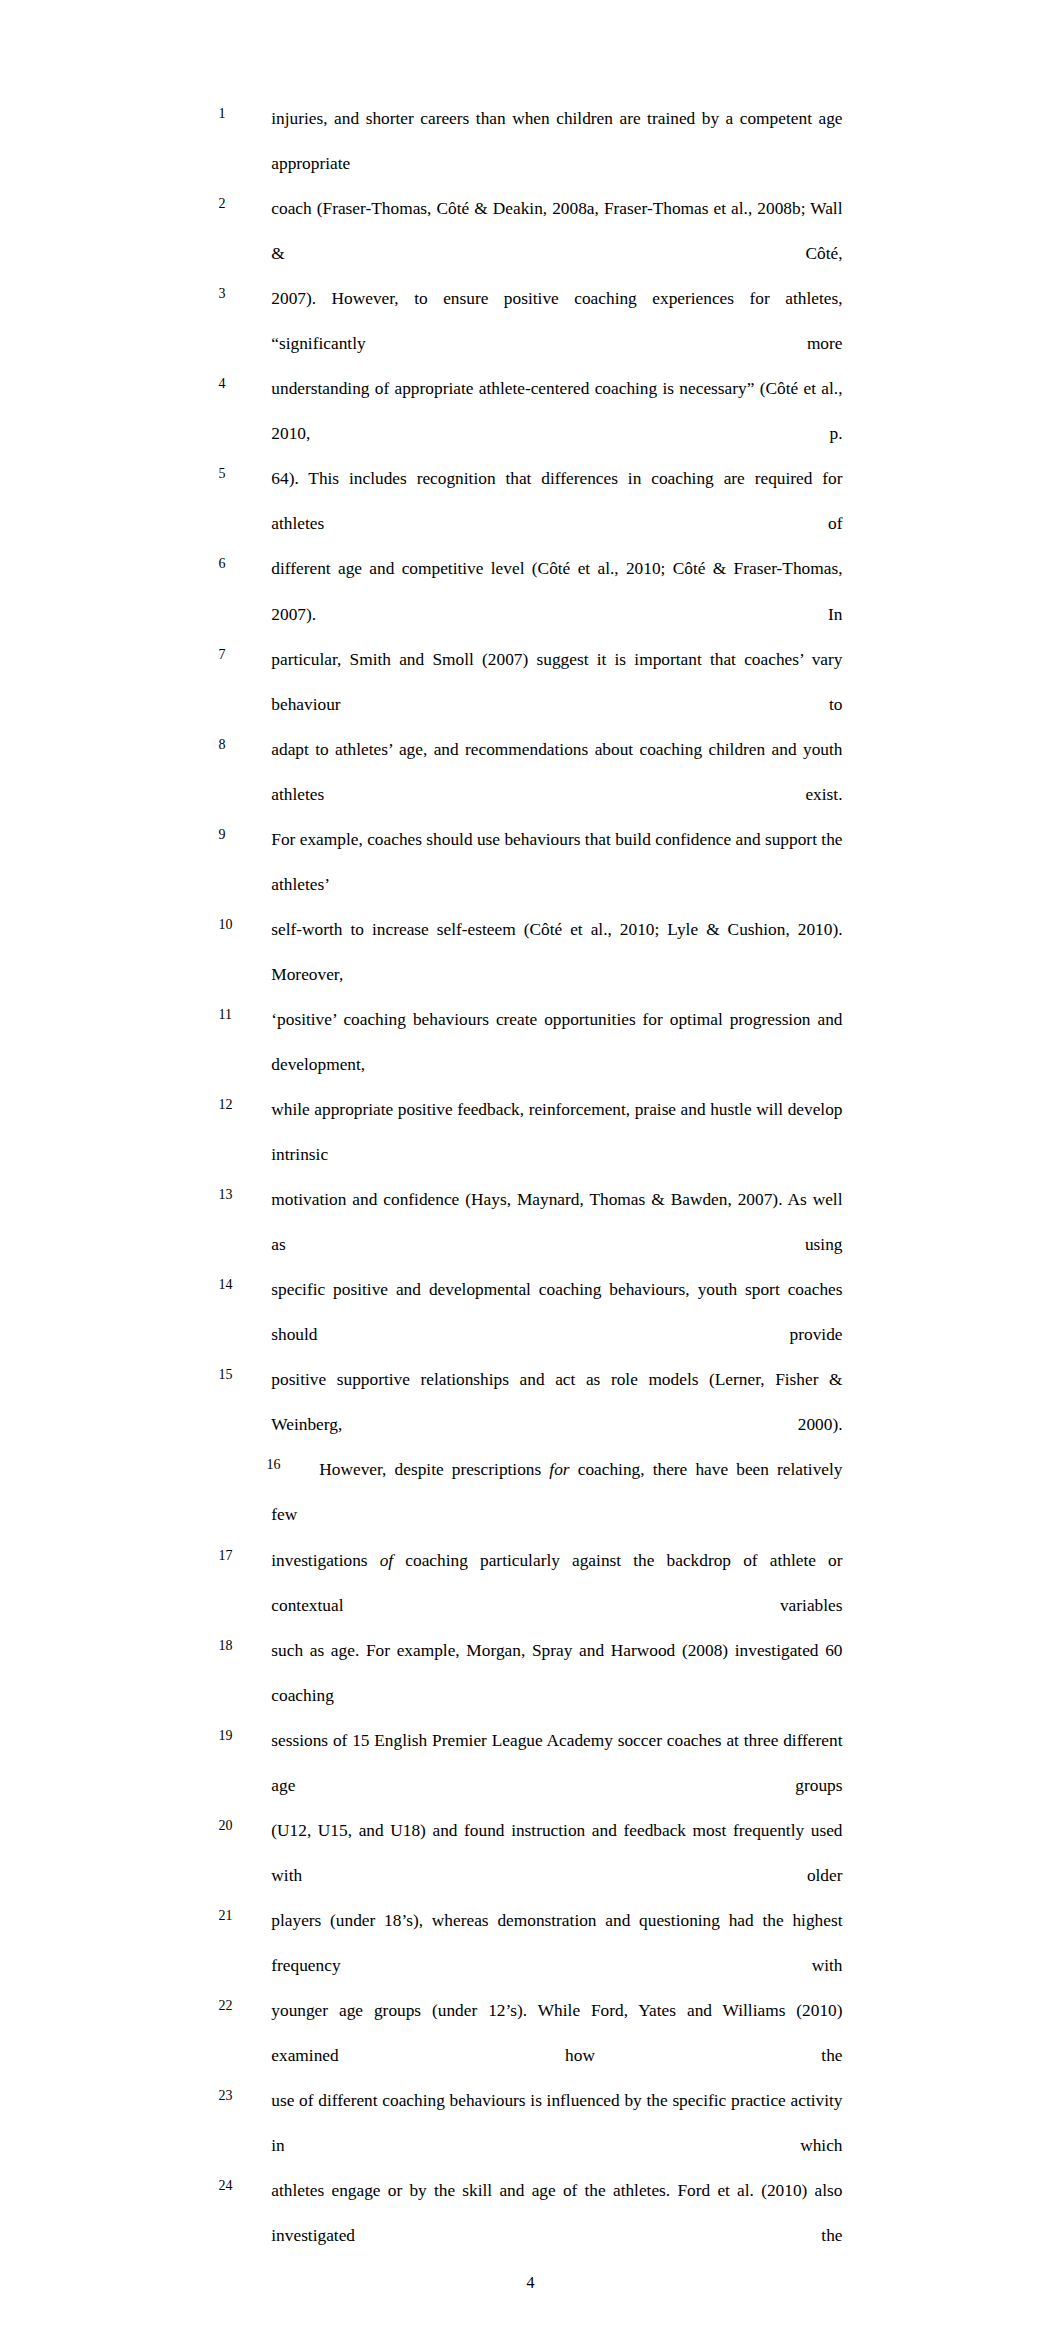injuries, and shorter careers than when children are trained by a competent age appropriate
coach (Fraser-Thomas, Côté & Deakin, 2008a, Fraser-Thomas et al., 2008b; Wall & Côté,
2007). However, to ensure positive coaching experiences for athletes, “significantly more
understanding of appropriate athlete-centered coaching is necessary” (Côté et al., 2010, p.
64). This includes recognition that differences in coaching are required for athletes of
different age and competitive level (Côté et al., 2010; Côté & Fraser-Thomas, 2007). In
particular, Smith and Smoll (2007) suggest it is important that coaches’ vary behaviour to
adapt to athletes’ age, and recommendations about coaching children and youth athletes exist.
For example, coaches should use behaviours that build confidence and support the athletes’
self-worth to increase self-esteem (Côté et al., 2010; Lyle & Cushion, 2010). Moreover,
‘positive’ coaching behaviours create opportunities for optimal progression and development,
while appropriate positive feedback, reinforcement, praise and hustle will develop intrinsic
motivation and confidence (Hays, Maynard, Thomas & Bawden, 2007). As well as using
specific positive and developmental coaching behaviours, youth sport coaches should provide
positive supportive relationships and act as role models (Lerner, Fisher & Weinberg, 2000).
However, despite prescriptions for coaching, there have been relatively few
investigations of coaching particularly against the backdrop of athlete or contextual variables
such as age. For example, Morgan, Spray and Harwood (2008) investigated 60 coaching
sessions of 15 English Premier League Academy soccer coaches at three different age groups
(U12, U15, and U18) and found instruction and feedback most frequently used with older
players (under 18’s), whereas demonstration and questioning had the highest frequency with
younger age groups (under 12’s). While Ford, Yates and Williams (2010) examined how the
use of different coaching behaviours is influenced by the specific practice activity in which
athletes engage or by the skill and age of the athletes. Ford et al. (2010) also investigated the
4